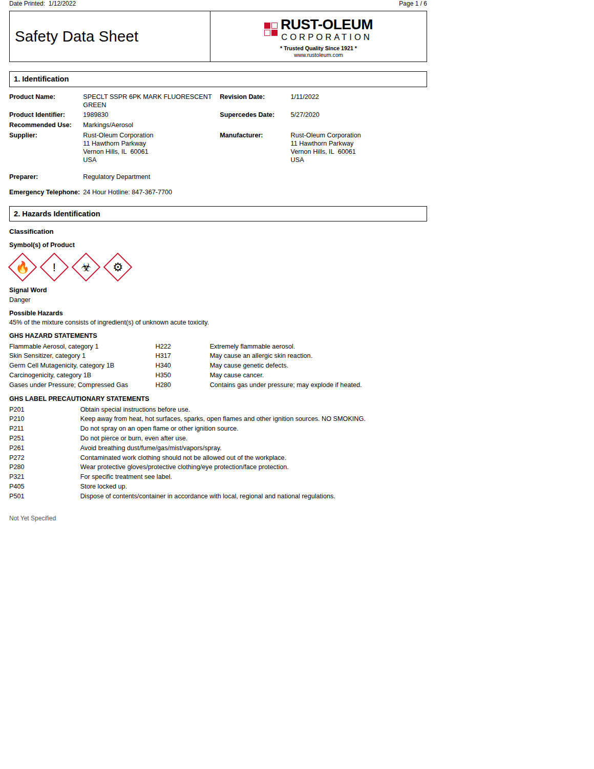Date Printed: 1/12/2022
Page 1 / 6
Safety Data Sheet
RUST-OLEUM
CORPORATION
* Trusted Quality Since 1921 *
www.rustoleum.com
1. Identification
| Product Name: | SPECLT SSPR 6PK MARK FLUORESCENT GREEN | Revision Date: | 1/11/2022 |
| Product Identifier: | 1989830 | Supercedes Date: | 5/27/2020 |
| Recommended Use: | Markings/Aerosol | | |
| Supplier: | Rust-Oleum Corporation 11 Hawthorn Parkway Vernon Hills, IL 60061 USA | Manufacturer: | Rust-Oleum Corporation 11 Hawthorn Parkway Vernon Hills, IL 60061 USA |
| Preparer: | Regulatory Department | | |
| Emergency Telephone: | 24 Hour Hotline: 847-367-7700 |
2. Hazards Identification
Classification
Symbol(s) of Product
🔥
!
☣
⚙
Signal Word
Danger
Possible Hazards
45% of the mixture consists of ingredient(s) of unknown acute toxicity.
GHS HAZARD STATEMENTS
| Flammable Aerosol, category 1 | H222 | Extremely flammable aerosol. |
| Skin Sensitizer, category 1 | H317 | May cause an allergic skin reaction. |
| Germ Cell Mutagenicity, category 1B | H340 | May cause genetic defects. |
| Carcinogenicity, category 1B | H350 | May cause cancer. |
| Gases under Pressure; Compressed Gas | H280 | Contains gas under pressure; may explode if heated. |
GHS LABEL PRECAUTIONARY STATEMENTS
| P201 | Obtain special instructions before use. |
| P210 | Keep away from heat, hot surfaces, sparks, open flames and other ignition sources. NO SMOKING. |
| P211 | Do not spray on an open flame or other ignition source. |
| P251 | Do not pierce or burn, even after use. |
| P261 | Avoid breathing dust/fume/gas/mist/vapors/spray. |
| P272 | Contaminated work clothing should not be allowed out of the workplace. |
| P280 | Wear protective gloves/protective clothing/eye protection/face protection. |
| P321 | For specific treatment see label. |
| P405 | Store locked up. |
| P501 | Dispose of contents/container in accordance with local, regional and national regulations. |
Not Yet Specified